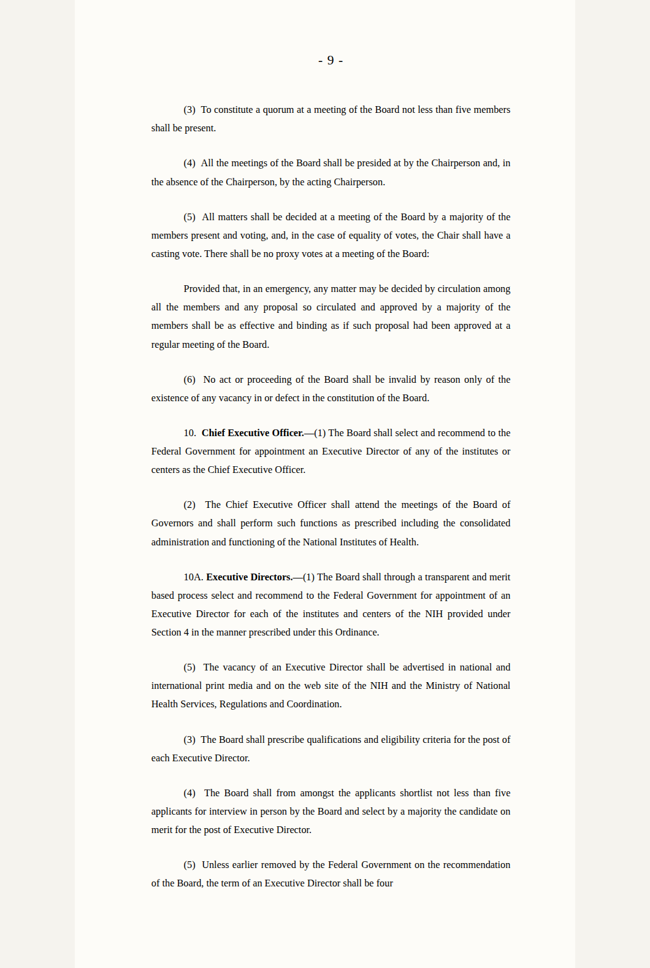- 9 -
(3) To constitute a quorum at a meeting of the Board not less than five members shall be present.
(4) All the meetings of the Board shall be presided at by the Chairperson and, in the absence of the Chairperson, by the acting Chairperson.
(5) All matters shall be decided at a meeting of the Board by a majority of the members present and voting, and, in the case of equality of votes, the Chair shall have a casting vote. There shall be no proxy votes at a meeting of the Board:
Provided that, in an emergency, any matter may be decided by circulation among all the members and any proposal so circulated and approved by a majority of the members shall be as effective and binding as if such proposal had been approved at a regular meeting of the Board.
(6) No act or proceeding of the Board shall be invalid by reason only of the existence of any vacancy in or defect in the constitution of the Board.
10. Chief Executive Officer.—(1) The Board shall select and recommend to the Federal Government for appointment an Executive Director of any of the institutes or centers as the Chief Executive Officer.
(2) The Chief Executive Officer shall attend the meetings of the Board of Governors and shall perform such functions as prescribed including the consolidated administration and functioning of the National Institutes of Health.
10A. Executive Directors.—(1) The Board shall through a transparent and merit based process select and recommend to the Federal Government for appointment of an Executive Director for each of the institutes and centers of the NIH provided under Section 4 in the manner prescribed under this Ordinance.
(5) The vacancy of an Executive Director shall be advertised in national and international print media and on the web site of the NIH and the Ministry of National Health Services, Regulations and Coordination.
(3) The Board shall prescribe qualifications and eligibility criteria for the post of each Executive Director.
(4) The Board shall from amongst the applicants shortlist not less than five applicants for interview in person by the Board and select by a majority the candidate on merit for the post of Executive Director.
(5) Unless earlier removed by the Federal Government on the recommendation of the Board, the term of an Executive Director shall be four